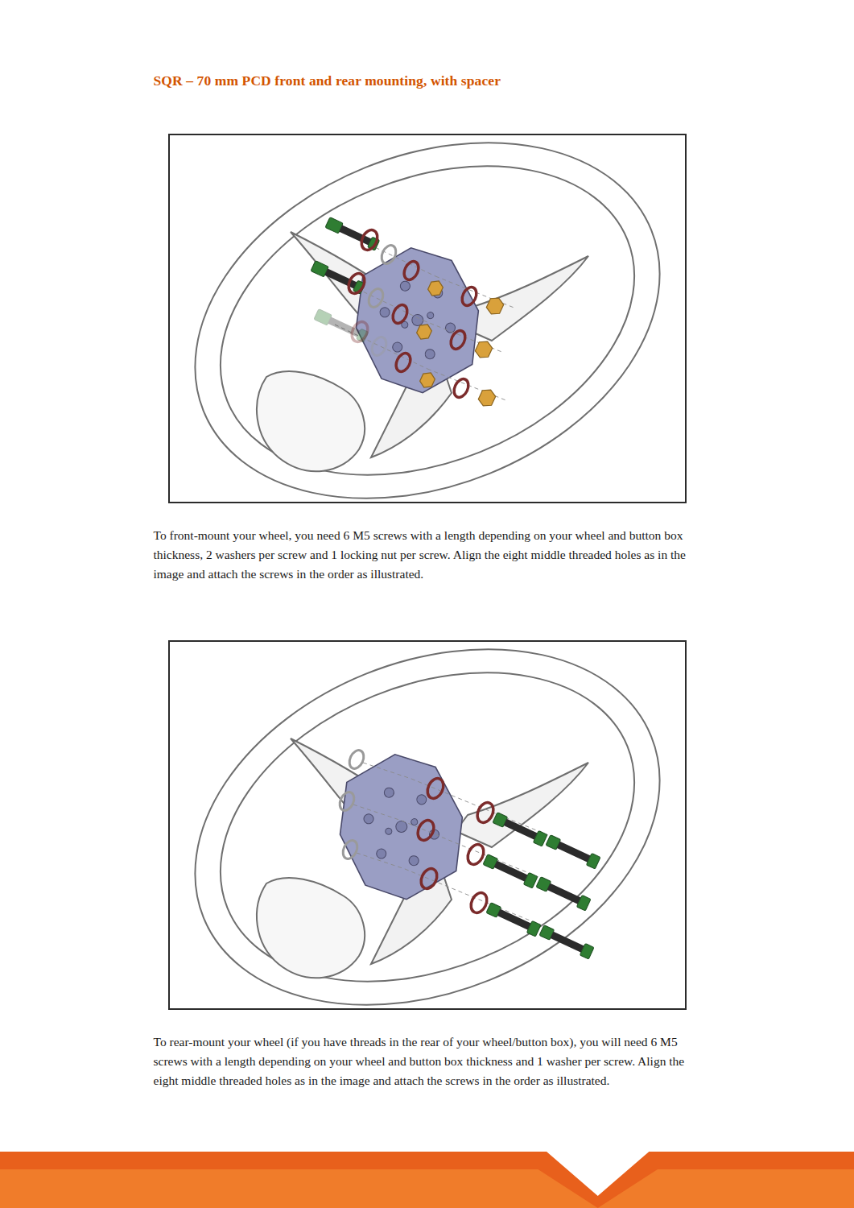SQR – 70 mm PCD front and rear mounting, with spacer
Front mounting exploded view
To front-mount your wheel, you need 6 M5 screws with a length depending on your wheel and button box thickness, 2 washers per screw and 1 locking nut per screw. Align the eight middle threaded holes as in the image and attach the screws in the order as illustrated.
Rear mounting exploded view
To rear-mount your wheel (if you have threads in the rear of your wheel/button box), you will need 6 M5 screws with a length depending on your wheel and button box thickness and 1 washer per screw. Align the eight middle threaded holes as in the image and attach the screws in the order as illustrated.